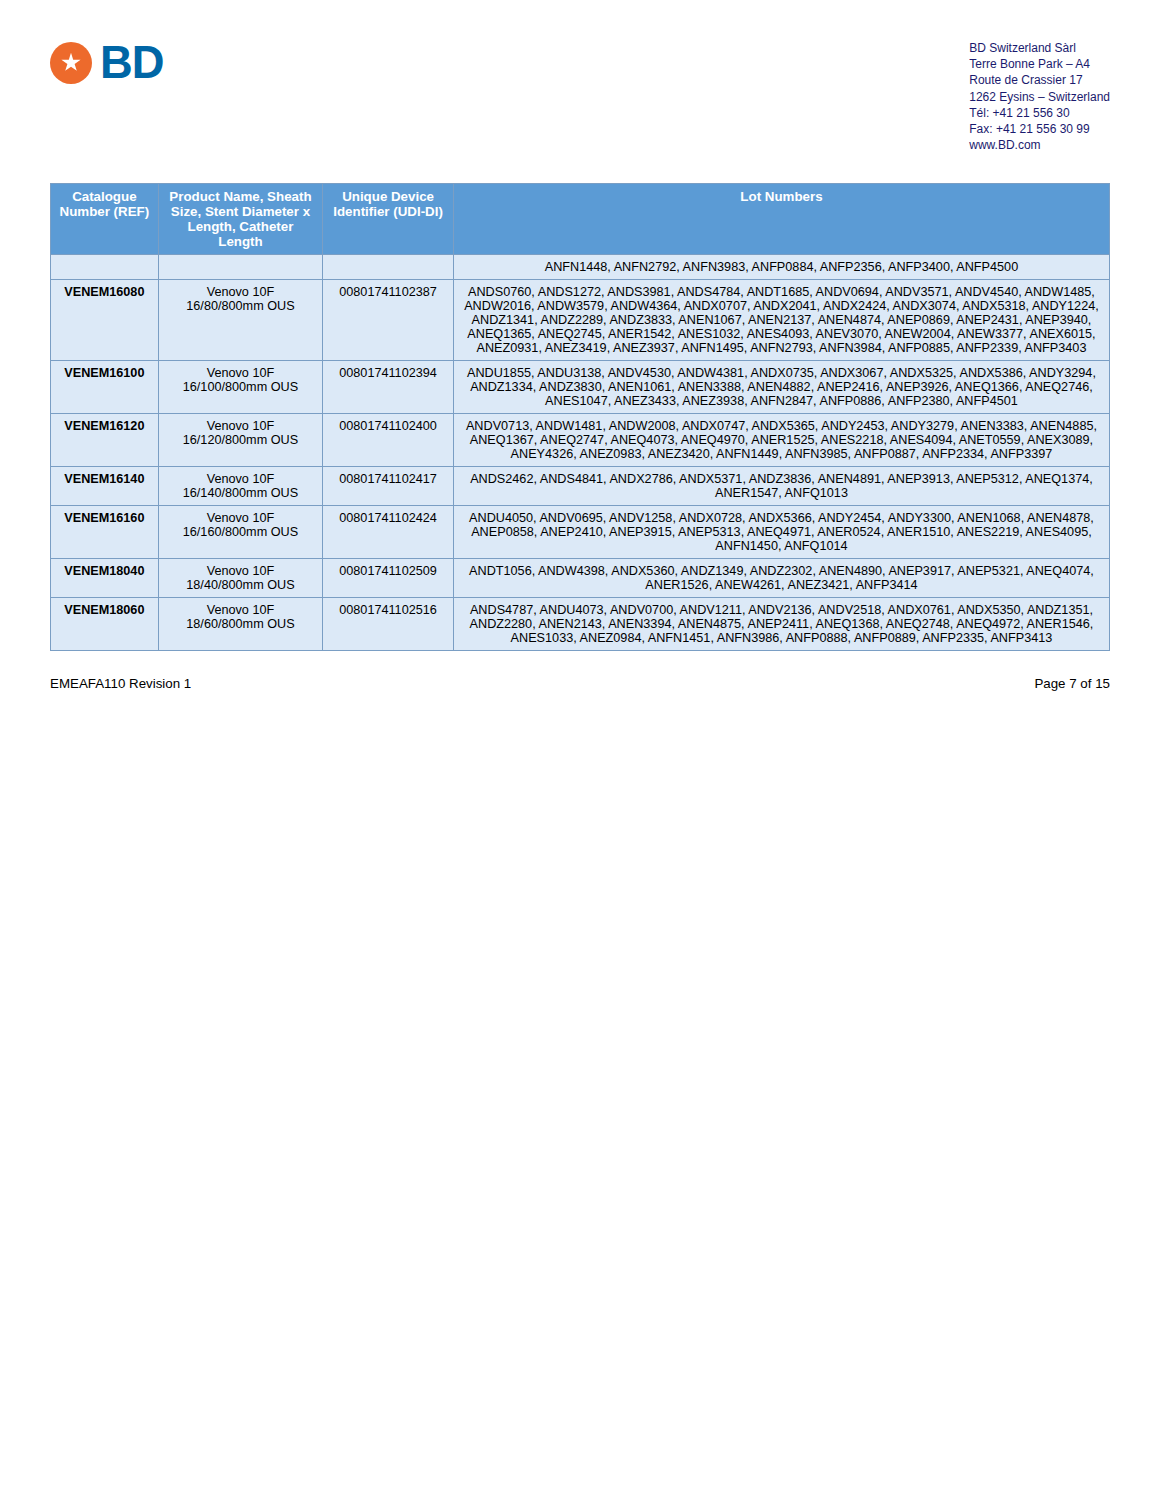BD
BD Switzerland Sàrl
Terre Bonne Park – A4
Route de Crassier 17
1262 Eysins – Switzerland
Tél: +41 21 556 30
Fax: +41 21 556 30 99
www.BD.com
| Catalogue Number (REF) | Product Name, Sheath Size, Stent Diameter x Length, Catheter Length | Unique Device Identifier (UDI-DI) | Lot Numbers |
| --- | --- | --- | --- |
| | | | ANFN1448, ANFN2792, ANFN3983, ANFP0884, ANFP2356, ANFP3400, ANFP4500 |
| VENEM16080 | Venovo 10F 16/80/800mm OUS | 00801741102387 | ANDS0760, ANDS1272, ANDS3981, ANDS4784, ANDT1685, ANDV0694, ANDV3571, ANDV4540, ANDW1485, ANDW2016, ANDW3579, ANDW4364, ANDX0707, ANDX2041, ANDX2424, ANDX3074, ANDX5318, ANDY1224, ANDZ1341, ANDZ2289, ANDZ3833, ANEN1067, ANEN2137, ANEN4874, ANEP0869, ANEP2431, ANEP3940, ANEQ1365, ANEQ2745, ANER1542, ANES1032, ANES4093, ANEV3070, ANEW2004, ANEW3377, ANEX6015, ANEZ0931, ANEZ3419, ANEZ3937, ANFN1495, ANFN2793, ANFN3984, ANFP0885, ANFP2339, ANFP3403 |
| VENEM16100 | Venovo 10F 16/100/800mm OUS | 00801741102394 | ANDU1855, ANDU3138, ANDV4530, ANDW4381, ANDX0735, ANDX3067, ANDX5325, ANDX5386, ANDY3294, ANDZ1334, ANDZ3830, ANEN1061, ANEN3388, ANEN4882, ANEP2416, ANEP3926, ANEQ1366, ANEQ2746, ANES1047, ANEZ3433, ANEZ3938, ANFN2847, ANFP0886, ANFP2380, ANFP4501 |
| VENEM16120 | Venovo 10F 16/120/800mm OUS | 00801741102400 | ANDV0713, ANDW1481, ANDW2008, ANDX0747, ANDX5365, ANDY2453, ANDY3279, ANEN3383, ANEN4885, ANEQ1367, ANEQ2747, ANEQ4073, ANEQ4970, ANER1525, ANES2218, ANES4094, ANET0559, ANEX3089, ANEY4326, ANEZ0983, ANEZ3420, ANFN1449, ANFN3985, ANFP0887, ANFP2334, ANFP3397 |
| VENEM16140 | Venovo 10F 16/140/800mm OUS | 00801741102417 | ANDS2462, ANDS4841, ANDX2786, ANDX5371, ANDZ3836, ANEN4891, ANEP3913, ANEP5312, ANEQ1374, ANER1547, ANFQ1013 |
| VENEM16160 | Venovo 10F 16/160/800mm OUS | 00801741102424 | ANDU4050, ANDV0695, ANDV1258, ANDX0728, ANDX5366, ANDY2454, ANDY3300, ANEN1068, ANEN4878, ANEP0858, ANEP2410, ANEP3915, ANEP5313, ANEQ4971, ANER0524, ANER1510, ANES2219, ANES4095, ANFN1450, ANFQ1014 |
| VENEM18040 | Venovo 10F 18/40/800mm OUS | 00801741102509 | ANDT1056, ANDW4398, ANDX5360, ANDZ1349, ANDZ2302, ANEN4890, ANEP3917, ANEP5321, ANEQ4074, ANER1526, ANEW4261, ANEZ3421, ANFP3414 |
| VENEM18060 | Venovo 10F 18/60/800mm OUS | 00801741102516 | ANDS4787, ANDU4073, ANDV0700, ANDV1211, ANDV2136, ANDV2518, ANDX0761, ANDX5350, ANDZ1351, ANDZ2280, ANEN2143, ANEN3394, ANEN4875, ANEP2411, ANEQ1368, ANEQ2748, ANEQ4972, ANER1546, ANES1033, ANEZ0984, ANFN1451, ANFN3986, ANFP0888, ANFP0889, ANFP2335, ANFP3413 |
EMEAFA110 Revision 1
Page 7 of 15